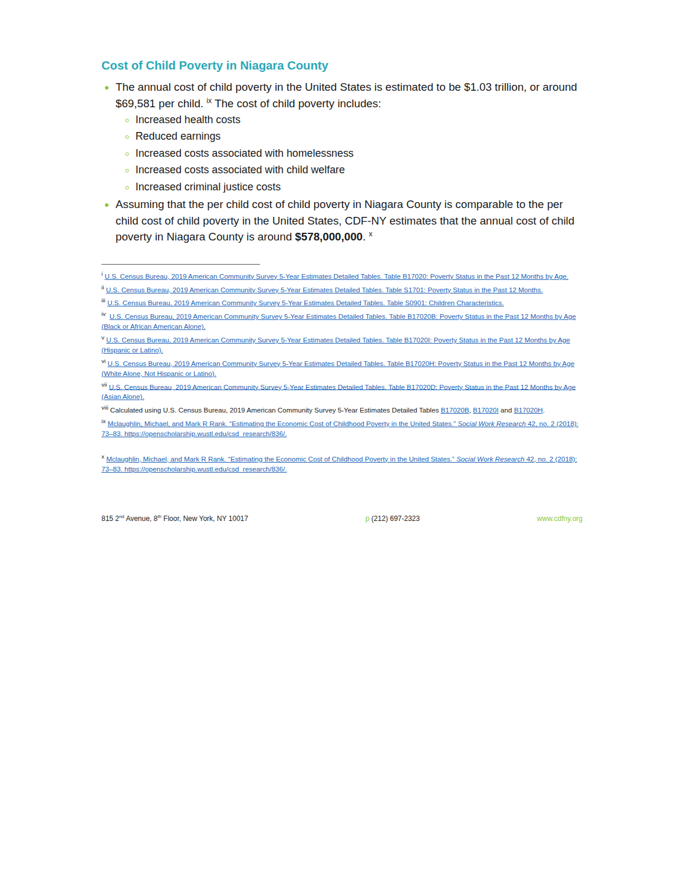Cost of Child Poverty in Niagara County
The annual cost of child poverty in the United States is estimated to be $1.03 trillion, or around $69,581 per child. ix The cost of child poverty includes:
Increased health costs
Reduced earnings
Increased costs associated with homelessness
Increased costs associated with child welfare
Increased criminal justice costs
Assuming that the per child cost of child poverty in Niagara County is comparable to the per child cost of child poverty in the United States, CDF-NY estimates that the annual cost of child poverty in Niagara County is around $578,000,000. x
i U.S. Census Bureau, 2019 American Community Survey 5-Year Estimates Detailed Tables. Table B17020: Poverty Status in the Past 12 Months by Age.
ii U.S. Census Bureau, 2019 American Community Survey 5-Year Estimates Detailed Tables. Table S1701: Poverty Status in the Past 12 Months.
iii U.S. Census Bureau, 2019 American Community Survey 5-Year Estimates Detailed Tables. Table S0901: Children Characteristics.
iv U.S. Census Bureau, 2019 American Community Survey 5-Year Estimates Detailed Tables. Table B17020B: Poverty Status in the Past 12 Months by Age (Black or African American Alone).
v U.S. Census Bureau, 2019 American Community Survey 5-Year Estimates Detailed Tables. Table B17020I: Poverty Status in the Past 12 Months by Age (Hispanic or Latino).
vi U.S. Census Bureau, 2019 American Community Survey 5-Year Estimates Detailed Tables. Table B17020H: Poverty Status in the Past 12 Months by Age (White Alone, Not Hispanic or Latino).
vii U.S. Census Bureau, 2019 American Community Survey 5-Year Estimates Detailed Tables. Table B17020D: Poverty Status in the Past 12 Months by Age (Asian Alone).
viii Calculated using U.S. Census Bureau, 2019 American Community Survey 5-Year Estimates Detailed Tables B17020B, B17020I and B17020H.
ix Mclaughlin, Michael, and Mark R Rank. “Estimating the Economic Cost of Childhood Poverty in the United States.” Social Work Research 42, no. 2 (2018): 73–83. https://openscholarship.wustl.edu/csd_research/836/.
x Mclaughlin, Michael, and Mark R Rank. “Estimating the Economic Cost of Childhood Poverty in the United States.” Social Work Research 42, no. 2 (2018): 73–83. https://openscholarship.wustl.edu/csd_research/836/.
815 2nd Avenue, 8th Floor, New York, NY 10017 p (212) 697-2323 www.cdfny.org